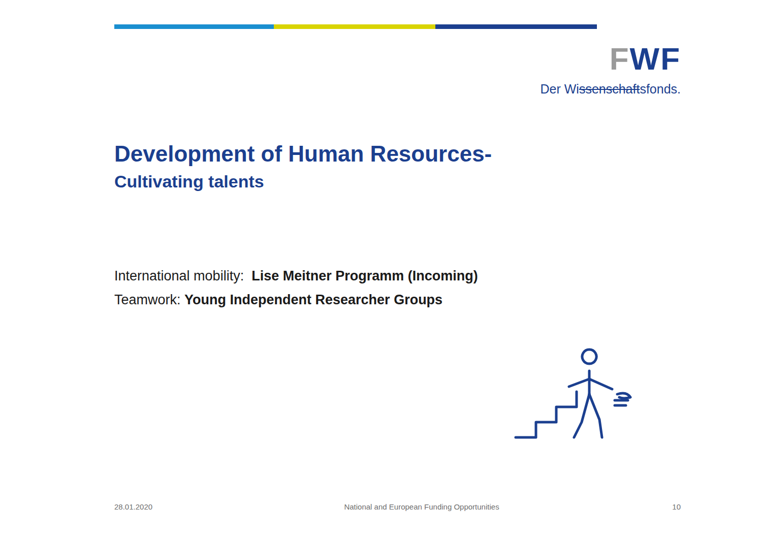FWF
Der Wissenschaftsfonds.
Development of Human Resources- Cultivating talents
International mobility: Lise Meitner Programm (Incoming)
Teamwork: Young Independent Researcher Groups
28.01.2020
National and European Funding Opportunities
10